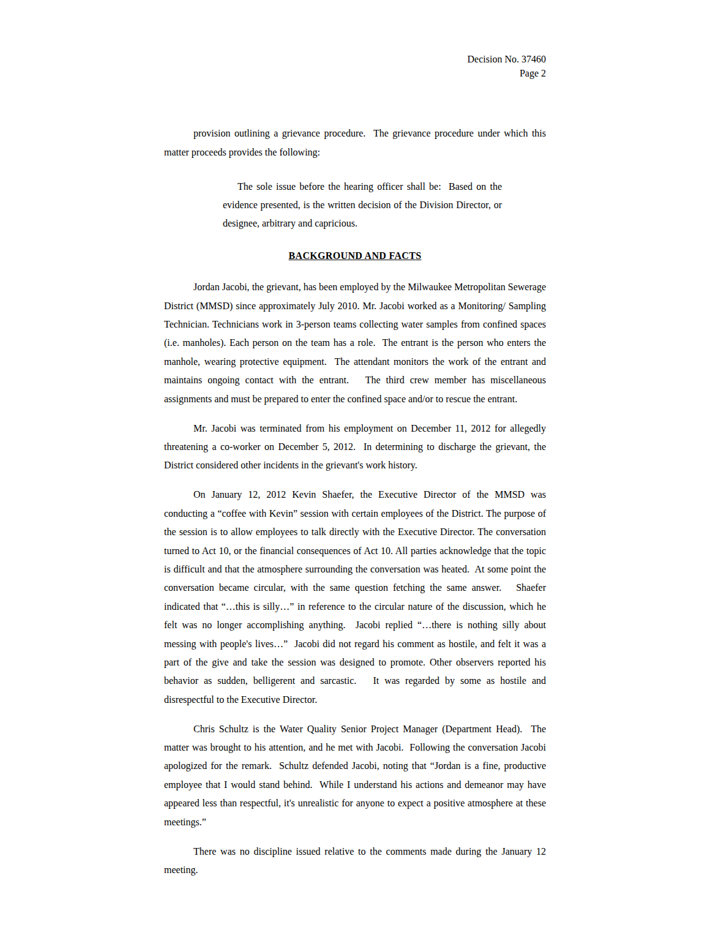Decision No. 37460
Page 2
provision outlining a grievance procedure. The grievance procedure under which this matter proceeds provides the following:
The sole issue before the hearing officer shall be: Based on the evidence presented, is the written decision of the Division Director, or designee, arbitrary and capricious.
BACKGROUND AND FACTS
Jordan Jacobi, the grievant, has been employed by the Milwaukee Metropolitan Sewerage District (MMSD) since approximately July 2010. Mr. Jacobi worked as a Monitoring/ Sampling Technician. Technicians work in 3-person teams collecting water samples from confined spaces (i.e. manholes). Each person on the team has a role. The entrant is the person who enters the manhole, wearing protective equipment. The attendant monitors the work of the entrant and maintains ongoing contact with the entrant. The third crew member has miscellaneous assignments and must be prepared to enter the confined space and/or to rescue the entrant.
Mr. Jacobi was terminated from his employment on December 11, 2012 for allegedly threatening a co-worker on December 5, 2012. In determining to discharge the grievant, the District considered other incidents in the grievant's work history.
On January 12, 2012 Kevin Shaefer, the Executive Director of the MMSD was conducting a “coffee with Kevin” session with certain employees of the District. The purpose of the session is to allow employees to talk directly with the Executive Director. The conversation turned to Act 10, or the financial consequences of Act 10. All parties acknowledge that the topic is difficult and that the atmosphere surrounding the conversation was heated. At some point the conversation became circular, with the same question fetching the same answer. Shaefer indicated that “…this is silly…” in reference to the circular nature of the discussion, which he felt was no longer accomplishing anything. Jacobi replied “…there is nothing silly about messing with people's lives…” Jacobi did not regard his comment as hostile, and felt it was a part of the give and take the session was designed to promote. Other observers reported his behavior as sudden, belligerent and sarcastic. It was regarded by some as hostile and disrespectful to the Executive Director.
Chris Schultz is the Water Quality Senior Project Manager (Department Head). The matter was brought to his attention, and he met with Jacobi. Following the conversation Jacobi apologized for the remark. Schultz defended Jacobi, noting that “Jordan is a fine, productive employee that I would stand behind. While I understand his actions and demeanor may have appeared less than respectful, it's unrealistic for anyone to expect a positive atmosphere at these meetings.”
There was no discipline issued relative to the comments made during the January 12 meeting.